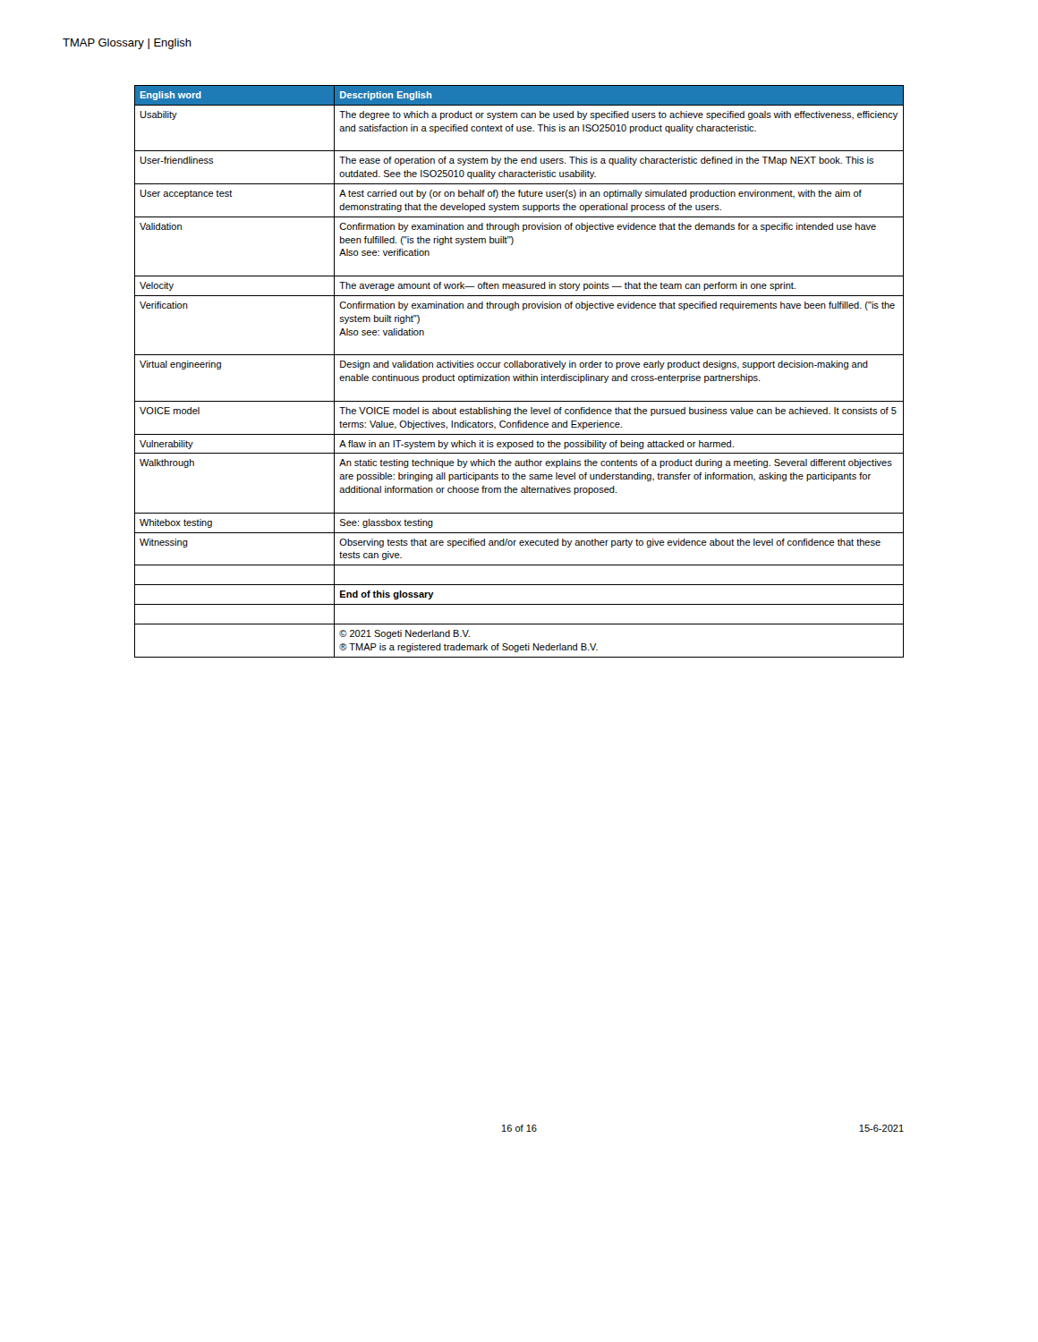TMAP Glossary | English
| English word | Description English |
| --- | --- |
| Usability | The degree to which a product or system can be used by specified users to achieve specified goals with effectiveness, efficiency and satisfaction in a specified context of use. This is an ISO25010 product quality characteristic. |
| User-friendliness | The ease of operation of a system by the end users. This is a quality characteristic defined in the TMap NEXT book. This is outdated. See the ISO25010 quality characteristic usability. |
| User acceptance test | A test carried out by (or on behalf of) the future user(s) in an optimally simulated production environment, with the aim of demonstrating that the developed system supports the operational process of the users. |
| Validation | Confirmation by examination and through provision of objective evidence that the demands for a specific intended use have been fulfilled. ("is the right system built") Also see: verification |
| Velocity | The average amount of work— often measured in story points — that the team can perform in one sprint. |
| Verification | Confirmation by examination and through provision of objective evidence that specified requirements have been fulfilled. ("is the system built right") Also see: validation |
| Virtual engineering | Design and validation activities occur collaboratively in order to prove early product designs, support decision-making and enable continuous product optimization within interdisciplinary and cross-enterprise partnerships. |
| VOICE model | The VOICE model is about establishing the level of confidence that the pursued business value can be achieved. It consists of 5 terms: Value, Objectives, Indicators, Confidence and Experience. |
| Vulnerability | A flaw in an IT-system by which it is exposed to the possibility of being attacked or harmed. |
| Walkthrough | An static testing technique by which the author explains the contents of a product during a meeting. Several different objectives are possible: bringing all participants to the same level of understanding, transfer of information, asking the participants for additional information or choose from the alternatives proposed. |
| Whitebox testing | See: glassbox testing |
| Witnessing | Observing tests that are specified and/or executed by another party to give evidence about the level of confidence that these tests can give. |
| | End of this glossary |
| | © 2021 Sogeti Nederland B.V. ® TMAP is a registered trademark of Sogeti Nederland B.V. |
16 of 16
15-6-2021